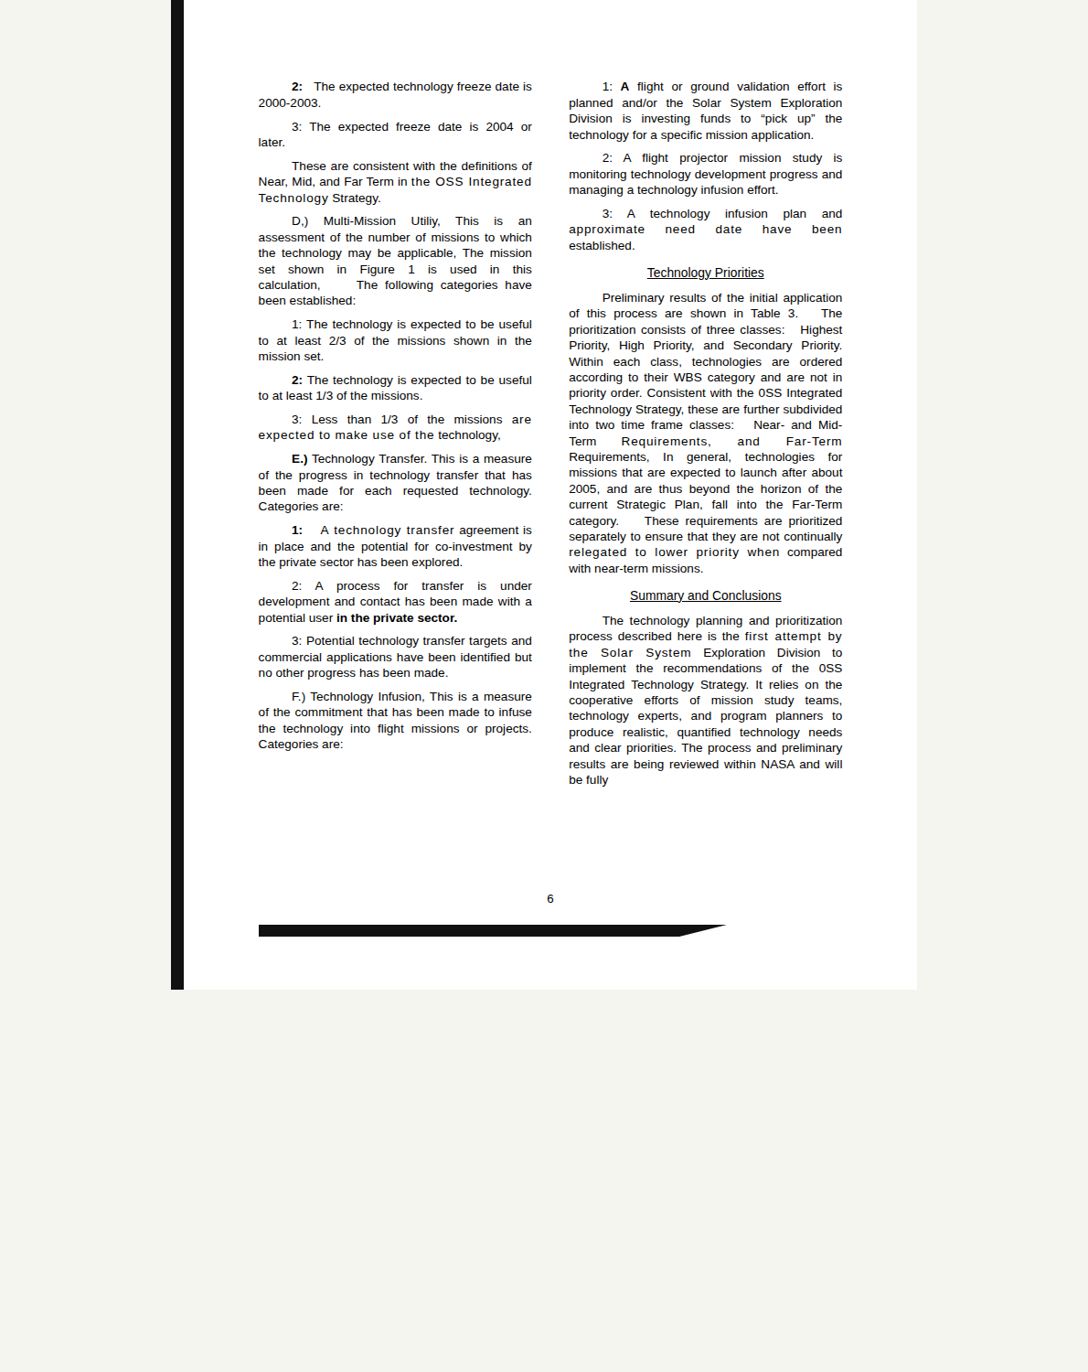2: The expected technology freeze date is 2000-2003.
3: The expected freeze date is 2004 or later.
These are consistent with the definitions of Near, Mid, and Far Term in the OSS Integrated Technology Strategy.
D,) Multi-Mission Utiliy, This is an assessment of the number of missions to which the technology may be applicable, The mission set shown in Figure 1 is used in this calculation, The following categories have been established:
1: The technology is expected to be useful to at least 2/3 of the missions shown in the mission set.
2: The technology is expected to be useful to at least 1/3 of the missions.
3: Less than 1/3 of the missions are expected to make use of the technology,
E.) Technology Transfer. This is a measure of the progress in technology transfer that has been made for each requested technology. Categories are:
1: A technology transfer agreement is in place and the potential for co-investment by the private sector has been explored.
2: A process for transfer is under development and contact has been made with a potential user in the private sector.
3: Potential technology transfer targets and commercial applications have been identified but no other progress has been made.
F.) Technology Infusion, This is a measure of the commitment that has been made to infuse the technology into flight missions or projects. Categories are:
1: A flight or ground validation effort is planned and/or the Solar System Exploration Division is investing funds to “pick up” the technology for a specific mission application.
2: A flight projector mission study is monitoring technology development progress and managing a technology infusion effort.
3: A technology infusion plan and approximate need date have been established.
Technology Priorities
Preliminary results of the initial application of this process are shown in Table 3. The prioritization consists of three classes: Highest Priority, High Priority, and Secondary Priority. Within each class, technologies are ordered according to their WBS category and are not in priority order. Consistent with the 0SS Integrated Technology Strategy, these are further subdivided into two time frame classes: Near- and Mid-Term Requirements, and Far-Term Requirements, In general, technologies for missions that are expected to launch after about 2005, and are thus beyond the horizon of the current Strategic Plan, fall into the Far-Term category. These requirements are prioritized separately to ensure that they are not continually relegated to lower priority when compared with near-term missions.
Summary and Conclusions
The technology planning and prioritization process described here is the first attempt by the Solar System Exploration Division to implement the recommendations of the 0SS Integrated Technology Strategy. It relies on the cooperative efforts of mission study teams, technology experts, and program planners to produce realistic, quantified technology needs and clear priorities. The process and preliminary results are being reviewed within NASA and will be fully
6